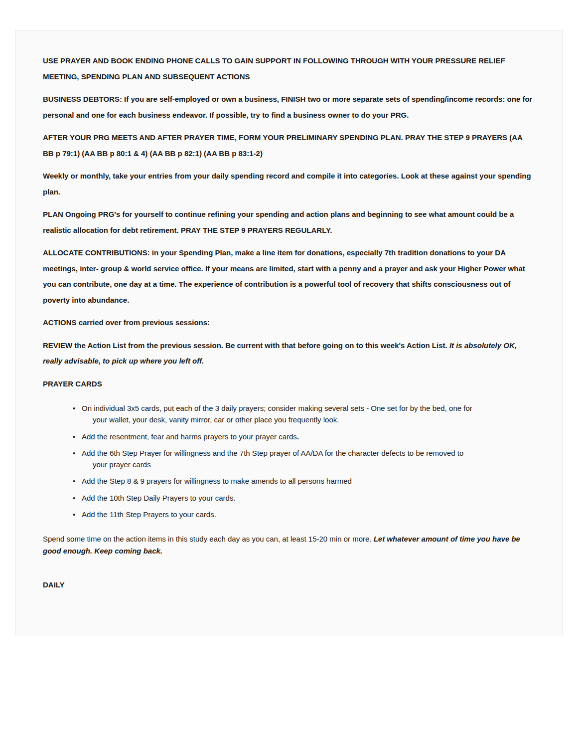USE PRAYER AND BOOK ENDING PHONE CALLS TO GAIN SUPPORT IN FOLLOWING THROUGH WITH YOUR PRESSURE RELIEF MEETING, SPENDING PLAN AND SUBSEQUENT ACTIONS
BUSINESS DEBTORS: If you are self-employed or own a business, FINISH two or more separate sets of spending/income records: one for personal and one for each business endeavor. If possible, try to find a business owner to do your PRG.
AFTER YOUR PRG MEETS AND AFTER PRAYER TIME, FORM YOUR PRELIMINARY SPENDING PLAN. PRAY THE STEP 9 PRAYERS (AA BB p 79:1) (AA BB p 80:1 & 4) (AA BB p 82:1) (AA BB p 83:1-2)
Weekly or monthly, take your entries from your daily spending record and compile it into categories. Look at these against your spending plan.
PLAN Ongoing PRG's for yourself to continue refining your spending and action plans and beginning to see what amount could be a realistic allocation for debt retirement. PRAY THE STEP 9 PRAYERS REGULARLY.
ALLOCATE CONTRIBUTIONS: in your Spending Plan, make a line item for donations, especially 7th tradition donations to your DA meetings, inter- group & world service office. If your means are limited, start with a penny and a prayer and ask your Higher Power what you can contribute, one day at a time. The experience of contribution is a powerful tool of recovery that shifts consciousness out of poverty into abundance.
ACTIONS carried over from previous sessions:
REVIEW the Action List from the previous session. Be current with that before going on to this week's Action List. It is absolutely OK, really advisable, to pick up where you left off.
PRAYER CARDS
On individual 3x5 cards, put each of the 3 daily prayers; consider making several sets - One set for by the bed, one for your wallet, your desk, vanity mirror, car or other place you frequently look.
Add the resentment, fear and harms prayers to your prayer cards.
Add the 6th Step Prayer for willingness and the 7th Step prayer of AA/DA for the character defects to be removed to your prayer cards
Add the Step 8 & 9 prayers for willingness to make amends to all persons harmed
Add the 10th Step Daily Prayers to your cards.
Add the 11th Step Prayers to your cards.
Spend some time on the action items in this study each day as you can, at least 15-20 min or more. Let whatever amount of time you have be good enough. Keep coming back.
DAILY